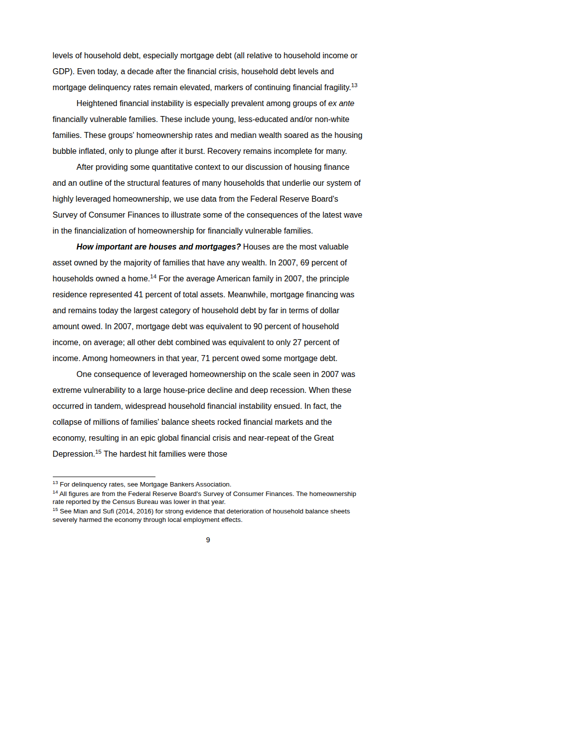levels of household debt, especially mortgage debt (all relative to household income or GDP). Even today, a decade after the financial crisis, household debt levels and mortgage delinquency rates remain elevated, markers of continuing financial fragility.13
Heightened financial instability is especially prevalent among groups of ex ante financially vulnerable families. These include young, less-educated and/or non-white families. These groups' homeownership rates and median wealth soared as the housing bubble inflated, only to plunge after it burst. Recovery remains incomplete for many.
After providing some quantitative context to our discussion of housing finance and an outline of the structural features of many households that underlie our system of highly leveraged homeownership, we use data from the Federal Reserve Board's Survey of Consumer Finances to illustrate some of the consequences of the latest wave in the financialization of homeownership for financially vulnerable families.
How important are houses and mortgages? Houses are the most valuable asset owned by the majority of families that have any wealth. In 2007, 69 percent of households owned a home.14 For the average American family in 2007, the principle residence represented 41 percent of total assets. Meanwhile, mortgage financing was and remains today the largest category of household debt by far in terms of dollar amount owed. In 2007, mortgage debt was equivalent to 90 percent of household income, on average; all other debt combined was equivalent to only 27 percent of income. Among homeowners in that year, 71 percent owed some mortgage debt.
One consequence of leveraged homeownership on the scale seen in 2007 was extreme vulnerability to a large house-price decline and deep recession. When these occurred in tandem, widespread household financial instability ensued. In fact, the collapse of millions of families' balance sheets rocked financial markets and the economy, resulting in an epic global financial crisis and near-repeat of the Great Depression.15 The hardest hit families were those
13 For delinquency rates, see Mortgage Bankers Association.
14 All figures are from the Federal Reserve Board's Survey of Consumer Finances. The homeownership rate reported by the Census Bureau was lower in that year.
15 See Mian and Sufi (2014, 2016) for strong evidence that deterioration of household balance sheets severely harmed the economy through local employment effects.
9